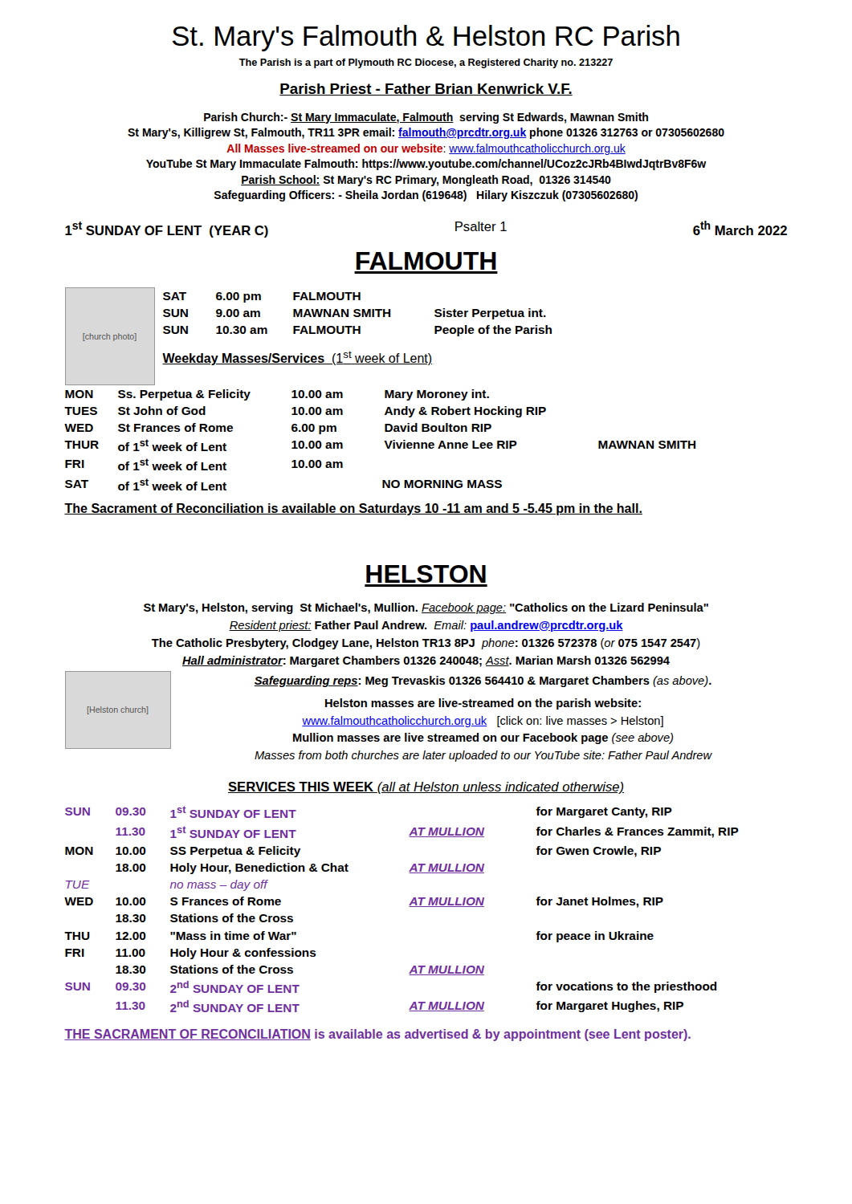St. Mary's Falmouth & Helston RC Parish
The Parish is a part of Plymouth RC Diocese, a Registered Charity no. 213227
Parish Priest - Father Brian Kenwrick V.F.
Parish Church:- St Mary Immaculate, Falmouth serving St Edwards, Mawnan Smith
St Mary's, Killigrew St, Falmouth, TR11 3PR email: falmouth@prcdtr.org.uk phone 01326 312763 or 07305602680
All Masses live-streamed on our website: www.falmouthcatholicchurch.org.uk
YouTube St Mary Immaculate Falmouth: https://www.youtube.com/channel/UCoz2cJRb4BIwdJqtrBv8F6w
Parish School: St Mary's RC Primary, Mongleath Road, 01326 314540
Safeguarding Officers: - Sheila Jordan (619648) Hilary Kiszczuk (07305602680)
1st SUNDAY OF LENT (YEAR C) Psalter 1 6th March 2022
FALMOUTH
[church photo]
| SAT | 6.00 pm | FALMOUTH | |
| SUN | 9.00 am | MAWNAN SMITH | Sister Perpetua int. |
| SUN | 10.30 am | FALMOUTH | People of the Parish |
Weekday Masses/Services (1st week of Lent)
| MON | Ss. Perpetua & Felicity | 10.00 am | Mary Moroney int. | |
| TUES | St John of God | 10.00 am | Andy & Robert Hocking RIP | |
| WED | St Frances of Rome | 6.00 pm | David Boulton RIP | |
| THUR | of 1 st week of Lent | 10.00 am | Vivienne Anne Lee RIP | MAWNAN SMITH |
| FRI | of 1 st week of Lent | 10.00 am | | |
| SAT | of 1 st week of Lent | NO MORNING MASS | |
The Sacrament of Reconciliation is available on Saturdays 10 -11 am and 5 -5.45 pm in the hall.
HELSTON
St Mary's, Helston, serving St Michael's, Mullion. Facebook page: "Catholics on the Lizard Peninsula"
Resident priest: Father Paul Andrew. Email: paul.andrew@prcdtr.org.uk
The Catholic Presbytery, Clodgey Lane, Helston TR13 8PJ phone: 01326 572378 (or 075 1547 2547)
Hall administrator: Margaret Chambers 01326 240048; Asst. Marian Marsh 01326 562994
[Helston church]
Safeguarding reps: Meg Trevaskis 01326 564410 & Margaret Chambers (as above).
Helston masses are live-streamed on the parish website:
www.falmouthcatholicchurch.org.uk [click on: live masses > Helston]
Mullion masses are live streamed on our Facebook page (see above)
Masses from both churches are later uploaded to our YouTube site: Father Paul Andrew
SERVICES THIS WEEK (all at Helston unless indicated otherwise)
| SUN | 09.30 | 1 st SUNDAY OF LENT | | for Margaret Canty, RIP |
| | 11.30 | 1 st SUNDAY OF LENT | AT MULLION | for Charles & Frances Zammit, RIP |
| MON | 10.00 | SS Perpetua & Felicity | | for Gwen Crowle, RIP |
| | 18.00 | Holy Hour, Benediction & Chat | AT MULLION | |
| TUE | | no mass – day off | | |
| WED | 10.00 | S Frances of Rome | AT MULLION | for Janet Holmes, RIP |
| | 18.30 | Stations of the Cross | | |
| THU | 12.00 | "Mass in time of War" | | for peace in Ukraine |
| FRI | 11.00 | Holy Hour & confessions | | |
| | 18.30 | Stations of the Cross | AT MULLION | |
| SUN | 09.30 | 2 nd SUNDAY OF LENT | | for vocations to the priesthood |
| | 11.30 | 2 nd SUNDAY OF LENT | AT MULLION | for Margaret Hughes, RIP |
THE SACRAMENT OF RECONCILIATION is available as advertised & by appointment (see Lent poster).